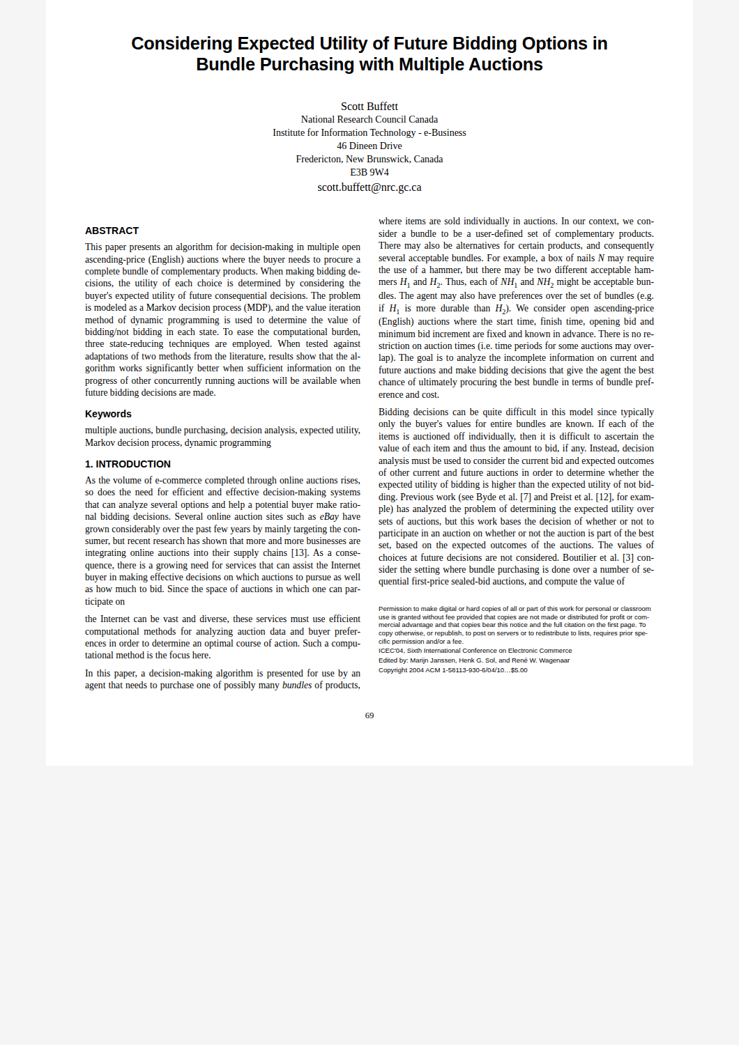Considering Expected Utility of Future Bidding Options in
Bundle Purchasing with Multiple Auctions
Scott Buffett
National Research Council Canada
Institute for Information Technology - e-Business
46 Dineen Drive
Fredericton, New Brunswick, Canada
E3B 9W4
scott.buffett@nrc.gc.ca
ABSTRACT
This paper presents an algorithm for decision-making in multiple open ascending-price (English) auctions where the buyer needs to procure a complete bundle of complementary products. When making bidding decisions, the utility of each choice is determined by considering the buyer's expected utility of future consequential decisions. The problem is modeled as a Markov decision process (MDP), and the value iteration method of dynamic programming is used to determine the value of bidding/not bidding in each state. To ease the computational burden, three state-reducing techniques are employed. When tested against adaptations of two methods from the literature, results show that the algorithm works significantly better when sufficient information on the progress of other concurrently running auctions will be available when future bidding decisions are made.
Keywords
multiple auctions, bundle purchasing, decision analysis, expected utility, Markov decision process, dynamic programming
1. INTRODUCTION
As the volume of e-commerce completed through online auctions rises, so does the need for efficient and effective decision-making systems that can analyze several options and help a potential buyer make rational bidding decisions. Several online auction sites such as eBay have grown considerably over the past few years by mainly targeting the consumer, but recent research has shown that more and more businesses are integrating online auctions into their supply chains [13]. As a consequence, there is a growing need for services that can assist the Internet buyer in making effective decisions on which auctions to pursue as well as how much to bid. Since the space of auctions in which one can participate on
the Internet can be vast and diverse, these services must use efficient computational methods for analyzing auction data and buyer preferences in order to determine an optimal course of action. Such a computational method is the focus here.
In this paper, a decision-making algorithm is presented for use by an agent that needs to purchase one of possibly many bundles of products, where items are sold individually in auctions. In our context, we consider a bundle to be a user-defined set of complementary products. There may also be alternatives for certain products, and consequently several acceptable bundles. For example, a box of nails N may require the use of a hammer, but there may be two different acceptable hammers H1 and H2. Thus, each of NH1 and NH2 might be acceptable bundles. The agent may also have preferences over the set of bundles (e.g. if H1 is more durable than H2). We consider open ascending-price (English) auctions where the start time, finish time, opening bid and minimum bid increment are fixed and known in advance. There is no restriction on auction times (i.e. time periods for some auctions may overlap). The goal is to analyze the incomplete information on current and future auctions and make bidding decisions that give the agent the best chance of ultimately procuring the best bundle in terms of bundle preference and cost.
Bidding decisions can be quite difficult in this model since typically only the buyer's values for entire bundles are known. If each of the items is auctioned off individually, then it is difficult to ascertain the value of each item and thus the amount to bid, if any. Instead, decision analysis must be used to consider the current bid and expected outcomes of other current and future auctions in order to determine whether the expected utility of bidding is higher than the expected utility of not bidding. Previous work (see Byde et al. [7] and Preist et al. [12], for example) has analyzed the problem of determining the expected utility over sets of auctions, but this work bases the decision of whether or not to participate in an auction on whether or not the auction is part of the best set, based on the expected outcomes of the auctions. The values of choices at future decisions are not considered. Boutilier et al. [3] consider the setting where bundle purchasing is done over a number of sequential first-price sealed-bid auctions, and compute the value of
Permission to make digital or hard copies of all or part of this work for personal or classroom use is granted without fee provided that copies are not made or distributed for profit or commercial advantage and that copies bear this notice and the full citation on the first page. To copy otherwise, or republish, to post on servers or to redistribute to lists, requires prior specific permission and/or a fee.
ICEC'04, Sixth International Conference on Electronic Commerce
Edited by: Marijn Janssen, Henk G. Sol, and René W. Wagenaar
Copyright 2004 ACM 1-58113-930-6/04/10…$5.00
69